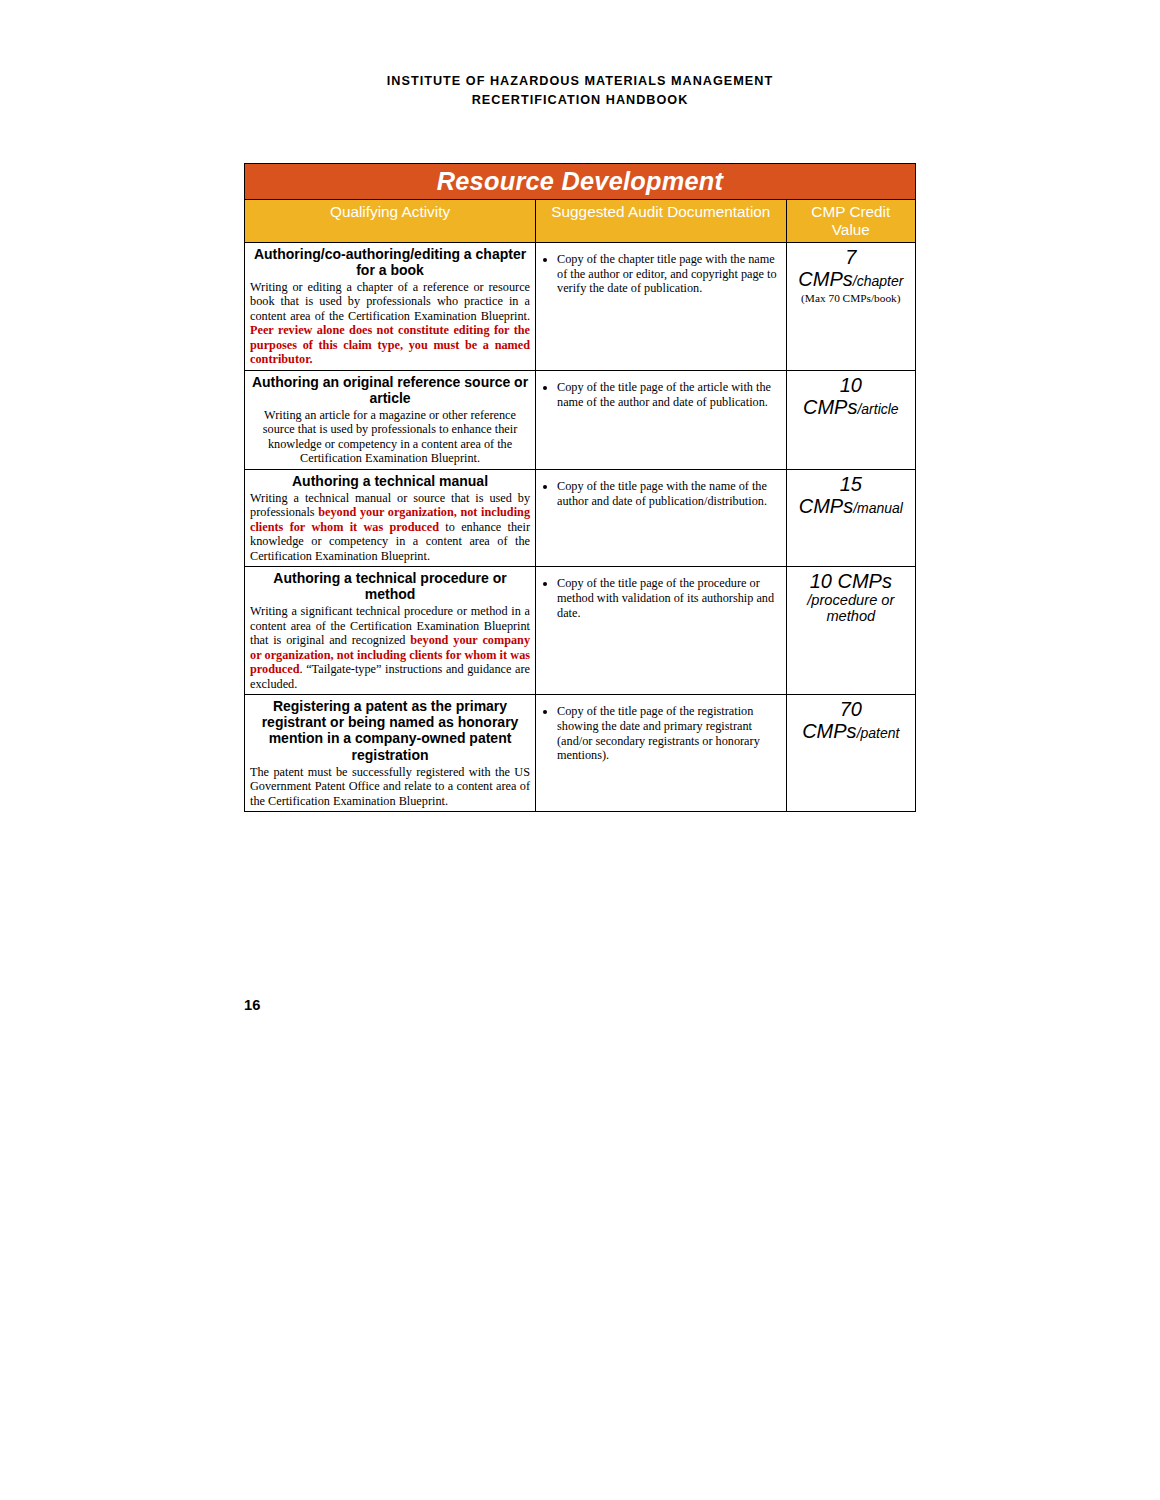INSTITUTE OF HAZARDOUS MATERIALS MANAGEMENT
RECERTIFICATION HANDBOOK
| Resource Development |
| Qualifying Activity | Suggested Audit Documentation | CMP Credit Value |
| Authoring/co-authoring/editing a chapter for a book Writing or editing a chapter of a reference or resource book that is used by professionals who practice in a content area of the Certification Examination Blueprint. Peer review alone does not constitute editing for the purposes of this claim type, you must be a named contributor. | Copy of the chapter title page with the name of the author or editor, and copyright page to verify the date of publication. | 7 CMPs /chapter (Max 70 CMPs/book) |
| Authoring an original reference source or article Writing an article for a magazine or other reference source that is used by professionals to enhance their knowledge or competency in a content area of the Certification Examination Blueprint. | Copy of the title page of the article with the name of the author and date of publication. | 10 CMPs /article |
| Authoring a technical manual Writing a technical manual or source that is used by professionals beyond your organization, not including clients for whom it was produced to enhance their knowledge or competency in a content area of the Certification Examination Blueprint. | Copy of the title page with the name of the author and date of publication/distribution. | 15 CMPs /manual |
| Authoring a technical procedure or method Writing a significant technical procedure or method in a content area of the Certification Examination Blueprint that is original and recognized beyond your company or organization, not including clients for whom it was produced . “Tailgate-type” instructions and guidance are excluded. | Copy of the title page of the procedure or method with validation of its authorship and date. | 10 CMPs /procedure or method |
| Registering a patent as the primary registrant or being named as honorary mention in a company-owned patent registration The patent must be successfully registered with the US Government Patent Office and relate to a content area of the Certification Examination Blueprint. | Copy of the title page of the registration showing the date and primary registrant (and/or secondary registrants or honorary mentions). | 70 CMPs /patent |
16